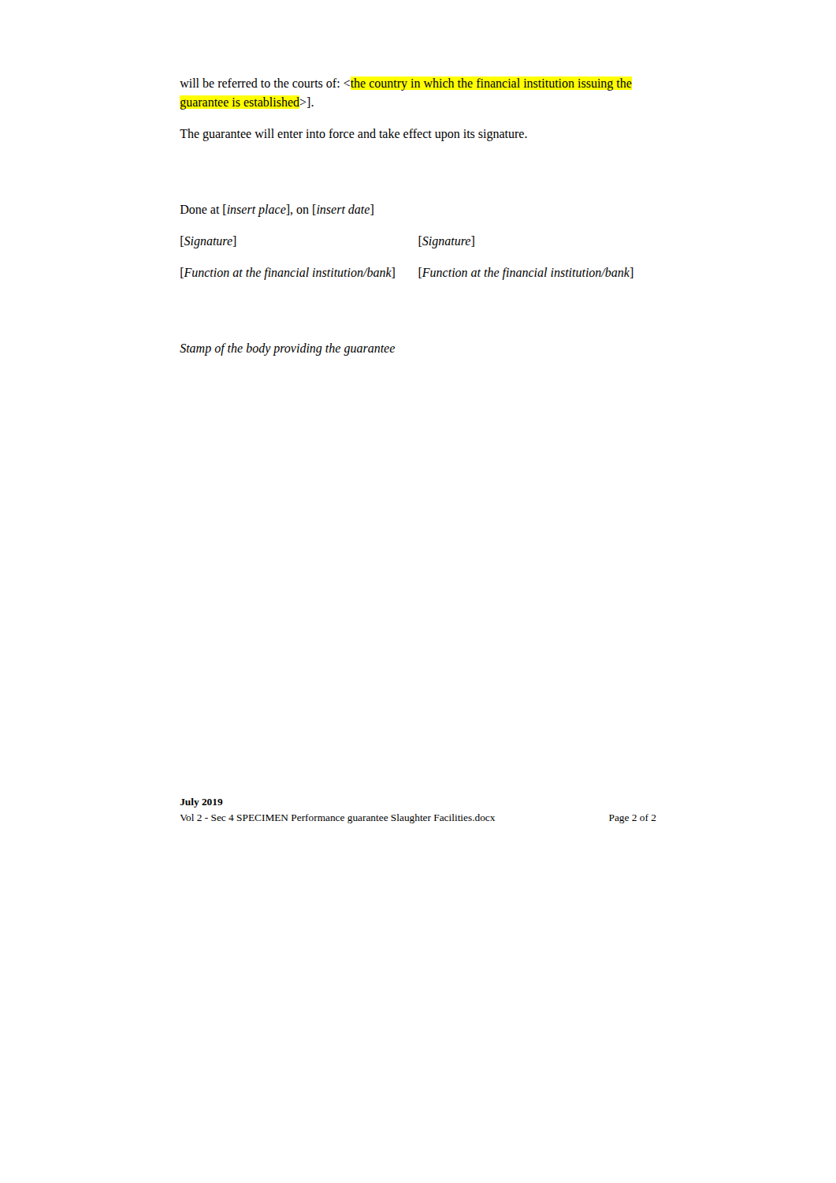will be referred to the courts of: <the country in which the financial institution issuing the guarantee is established>].
The guarantee will enter into force and take effect upon its signature.
Done at [insert place], on [insert date]
| [ Signature ] | [ Signature ] |
| [ Function at the financial institution/bank ] | [ Function at the financial institution/bank ] |
Stamp of the body providing the guarantee
July 2019
Vol 2 - Sec 4 SPECIMEN Performance guarantee Slaughter Facilities.docx
Page 2 of 2